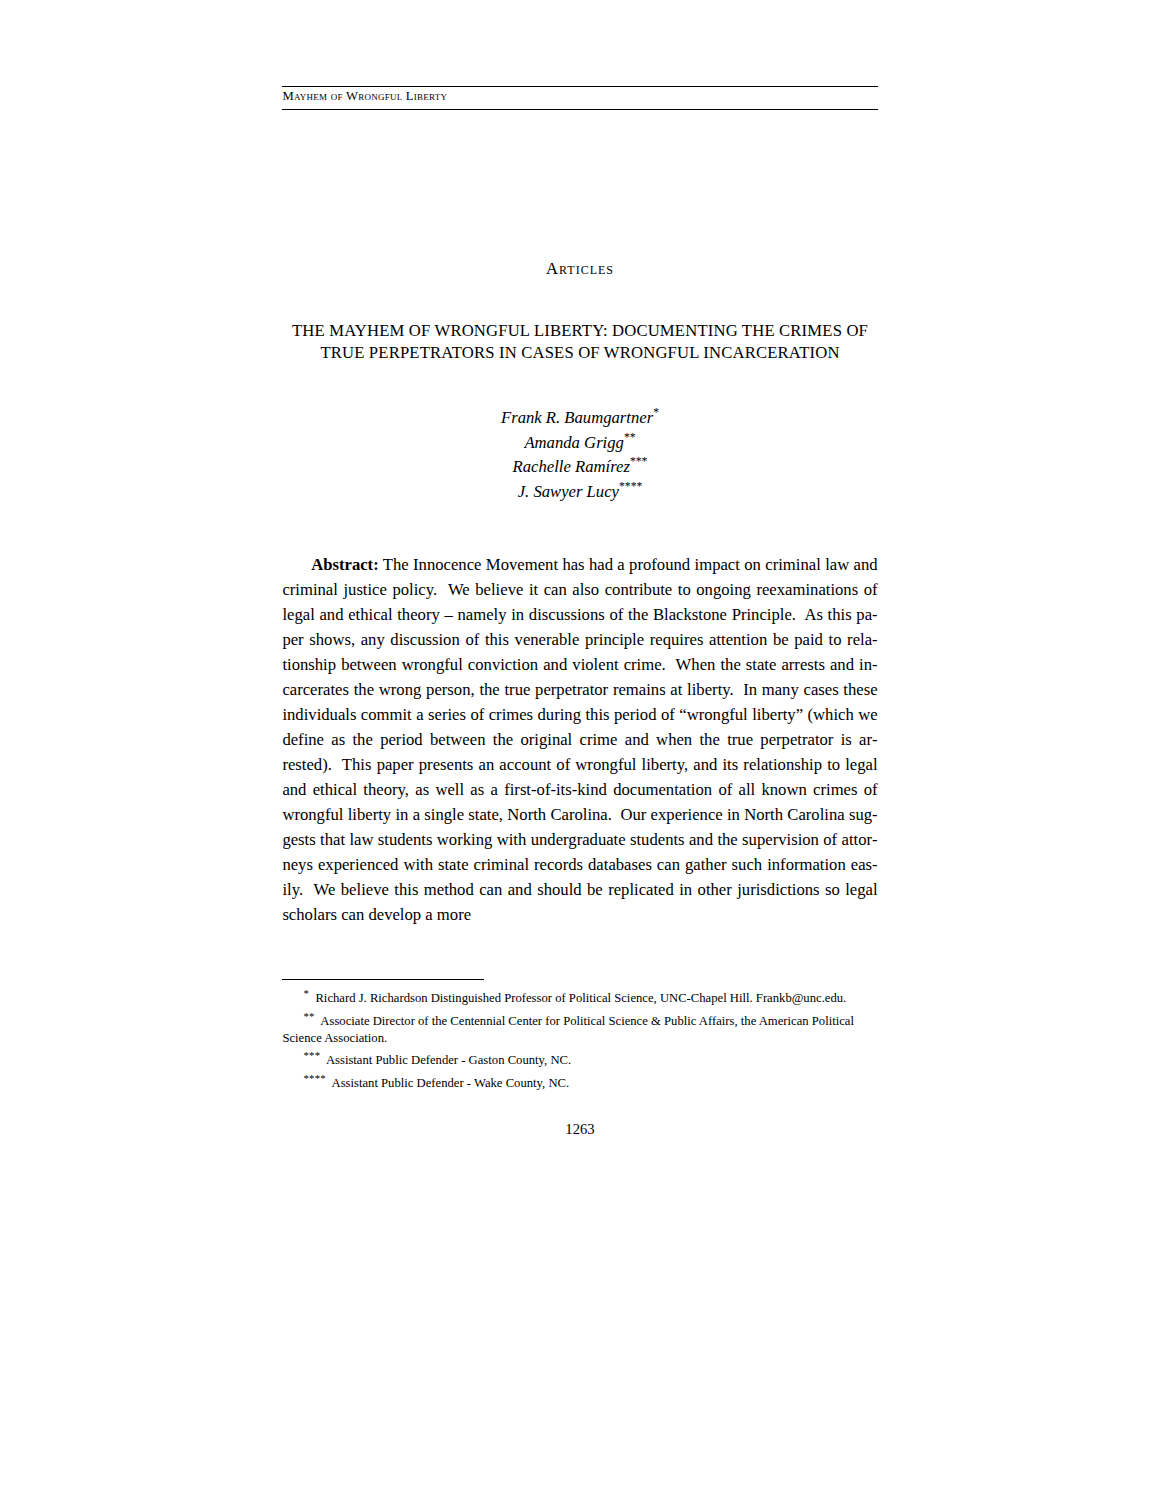Mayhem of Wrongful Liberty
Articles
The Mayhem of Wrongful Liberty: Documenting the Crimes of True Perpetrators in Cases of Wrongful Incarceration
Frank R. Baumgartner*
Amanda Grigg**
Rachelle Ramírez***
J. Sawyer Lucy****
Abstract: The Innocence Movement has had a profound impact on criminal law and criminal justice policy. We believe it can also contribute to ongoing reexaminations of legal and ethical theory – namely in discussions of the Blackstone Principle. As this paper shows, any discussion of this venerable principle requires attention be paid to relationship between wrongful conviction and violent crime. When the state arrests and incarcerates the wrong person, the true perpetrator remains at liberty. In many cases these individuals commit a series of crimes during this period of “wrongful liberty” (which we define as the period between the original crime and when the true perpetrator is arrested). This paper presents an account of wrongful liberty, and its relationship to legal and ethical theory, as well as a first-of-its-kind documentation of all known crimes of wrongful liberty in a single state, North Carolina. Our experience in North Carolina suggests that law students working with undergraduate students and the supervision of attorneys experienced with state criminal records databases can gather such information easily. We believe this method can and should be replicated in other jurisdictions so legal scholars can develop a more
* Richard J. Richardson Distinguished Professor of Political Science, UNC-Chapel Hill. Frankb@unc.edu.
** Associate Director of the Centennial Center for Political Science & Public Affairs, the American Political Science Association.
*** Assistant Public Defender - Gaston County, NC.
**** Assistant Public Defender - Wake County, NC.
1263